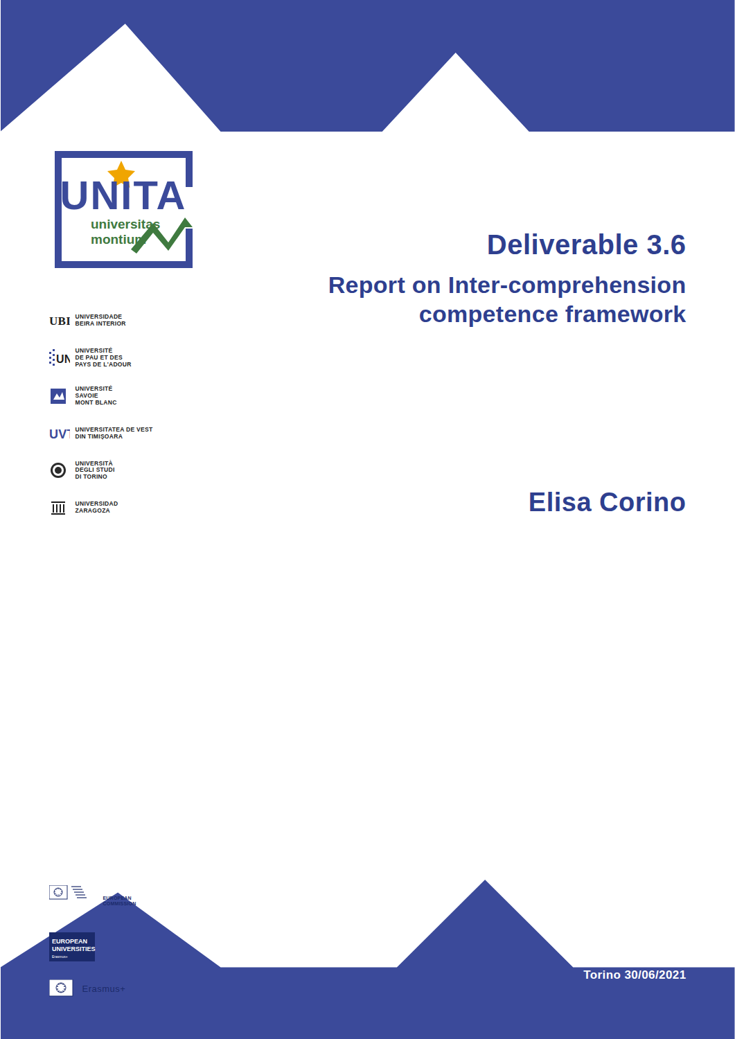UNITA universitas montium
UBI Universidade
Beira Interior
un Université
de Pau et des
Pays de l'Adour
Université
Savoie
Mont Blanc
UVT Universitatea de Vest
din Timișoara
Università
degli Studi
di Torino
Universidad
Zaragoza
Deliverable 3.6
Report on Inter-comprehension competence framework
Elisa Corino
European
Commission
EUROPEAN UNIVERSITIES Erasmus+
Erasmus+
Torino 30/06/2021